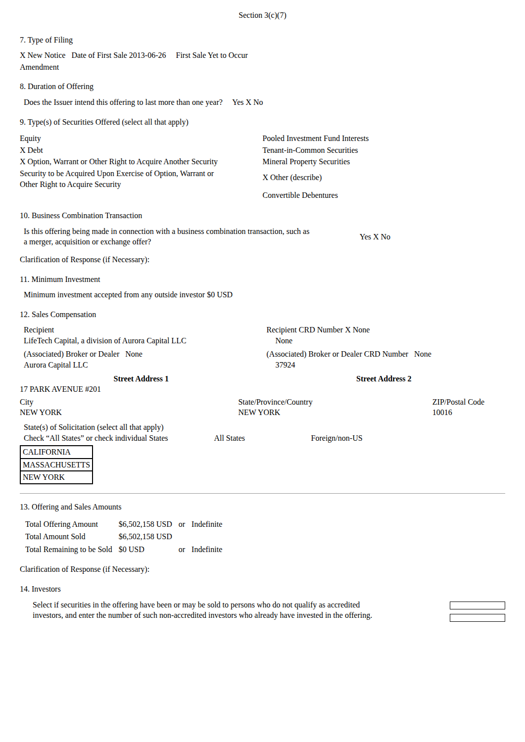Section 3(c)(7)
7. Type of Filing
X New Notice Date of First Sale 2013-06-26 First Sale Yet to Occur
Amendment
8. Duration of Offering
Does the Issuer intend this offering to last more than one year? Yes X No
9. Type(s) of Securities Offered (select all that apply)
| Equity X Debt X Option, Warrant or Other Right to Acquire Another Security Security to be Acquired Upon Exercise of Option, Warrant or Other Right to Acquire Security | Pooled Investment Fund Interests Tenant-in-Common Securities Mineral Property Securities X Other (describe) Convertible Debentures |
10. Business Combination Transaction
| Is this offering being made in connection with a business combination transaction, such as a merger, acquisition or exchange offer? | Yes X No |
Clarification of Response (if Necessary):
11. Minimum Investment
Minimum investment accepted from any outside investor $0 USD
12. Sales Compensation
| Recipient LifeTech Capital, a division of Aurora Capital LLC (Associated) Broker or Dealer None Aurora Capital LLC | Recipient CRD Number X None None (Associated) Broker or Dealer CRD Number None 37924 |
| Street Address 1 | Street Address 2 |
| 17 PARK AVENUE #201 | |
| City | State/Province/Country | ZIP/Postal Code |
| NEW YORK | NEW YORK | 10016 |
| State(s) of Solicitation (select all that apply) Check “All States” or check individual States | All States | Foreign/non-US |
CALIFORNIA
MASSACHUSETTS
NEW YORK
13. Offering and Sales Amounts
| Total Offering Amount | $6,502,158 USD | or | Indefinite |
| Total Amount Sold | $6,502,158 USD | | |
| Total Remaining to be Sold | $0 USD | or | Indefinite |
Clarification of Response (if Necessary):
14. Investors
| Select if securities in the offering have been or may be sold to persons who do not qualify as accredited investors, and enter the number of such non-accredited investors who already have invested in the offering. | |